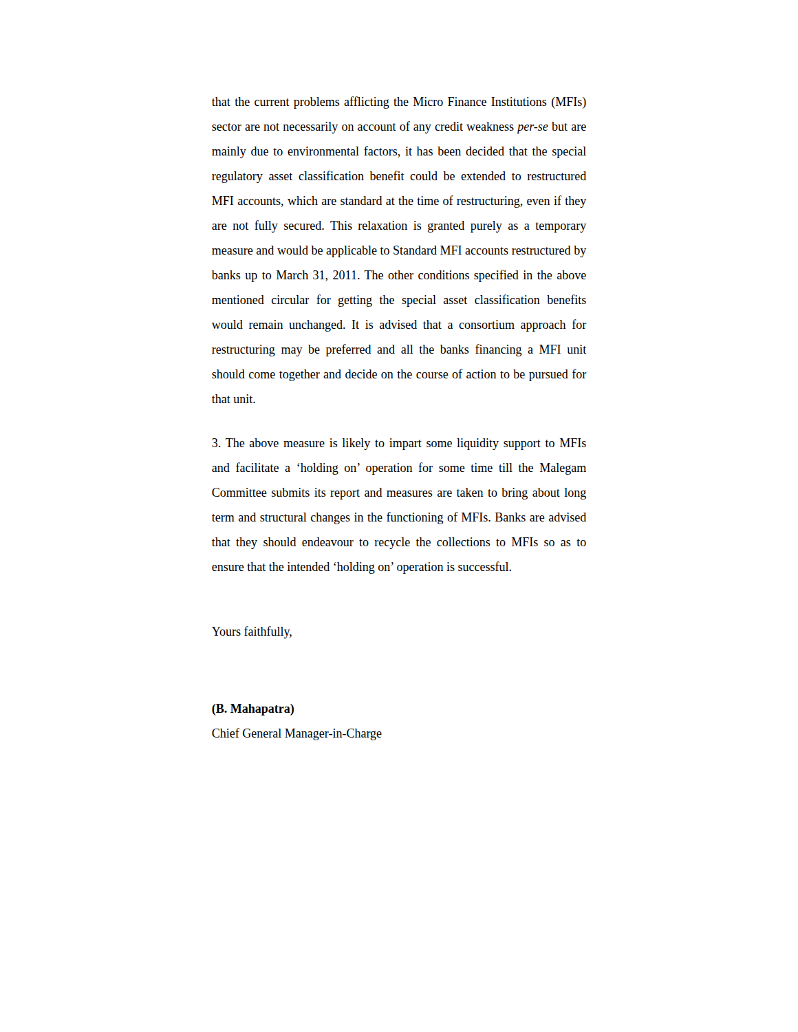that the current problems afflicting the Micro Finance Institutions (MFIs) sector are not necessarily on account of any credit weakness per-se but are mainly due to environmental factors, it has been decided that the special regulatory asset classification benefit could be extended to restructured MFI accounts, which are standard at the time of restructuring, even if they are not fully secured. This relaxation is granted purely as a temporary measure and would be applicable to Standard MFI accounts restructured by banks up to March 31, 2011. The other conditions specified in the above mentioned circular for getting the special asset classification benefits would remain unchanged. It is advised that a consortium approach for restructuring may be preferred and all the banks financing a MFI unit should come together and decide on the course of action to be pursued for that unit.
3. The above measure is likely to impart some liquidity support to MFIs and facilitate a ‘holding on’ operation for some time till the Malegam Committee submits its report and measures are taken to bring about long term and structural changes in the functioning of MFIs. Banks are advised that they should endeavour to recycle the collections to MFIs so as to ensure that the intended ‘holding on’ operation is successful.
Yours faithfully,
(B. Mahapatra)
Chief General Manager-in-Charge